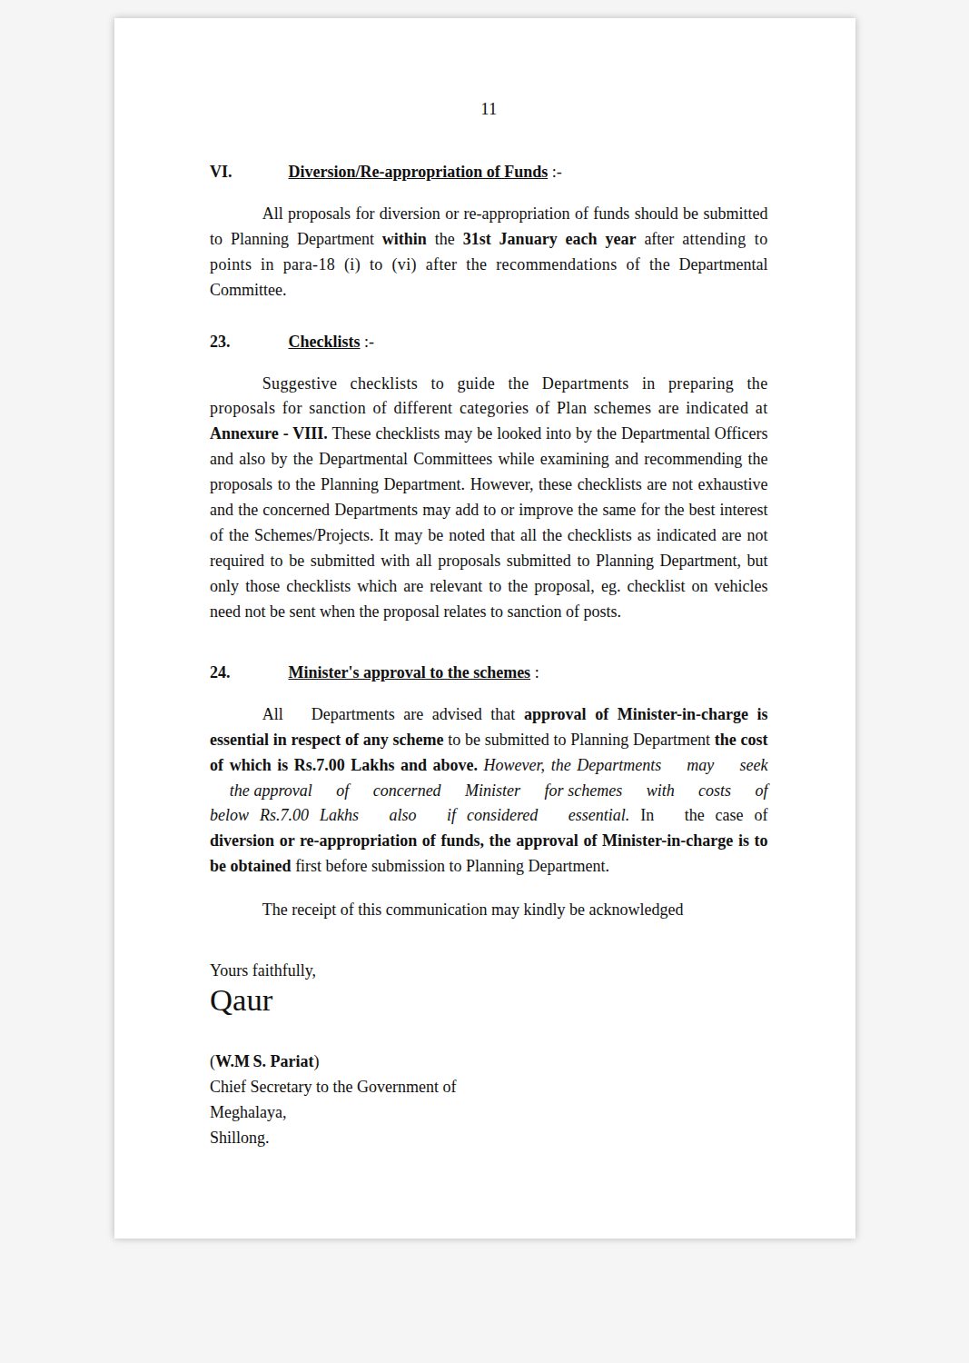11
VI. Diversion/Re-appropriation of Funds :-
All proposals for diversion or re-appropriation of funds should be submitted to Planning Department within the 31st January each year after attending to points in para-18 (i) to (vi) after the recommendations of the Departmental Committee.
23. Checklists :-
Suggestive checklists to guide the Departments in preparing the proposals for sanction of different categories of Plan schemes are indicated at Annexure - VIII. These checklists may be looked into by the Departmental Officers and also by the Departmental Committees while examining and recommending the proposals to the Planning Department. However, these checklists are not exhaustive and the concerned Departments may add to or improve the same for the best interest of the Schemes/Projects. It may be noted that all the checklists as indicated are not required to be submitted with all proposals submitted to Planning Department, but only those checklists which are relevant to the proposal, eg. checklist on vehicles need not be sent when the proposal relates to sanction of posts.
24. Minister's approval to the schemes :
All Departments are advised that approval of Minister-in-charge is essential in respect of any scheme to be submitted to Planning Department the cost of which is Rs.7.00 Lakhs and above. However, the Departments may seek the approval of concerned Minister for schemes with costs of below Rs.7.00 Lakhs also if considered essential. In the case of diversion or re-appropriation of funds, the approval of Minister-in-charge is to be obtained first before submission to Planning Department.
The receipt of this communication may kindly be acknowledged
Yours faithfully,
Qaur
(W.M S. Pariat)
Chief Secretary to the Government of
Meghalaya,
Shillong.